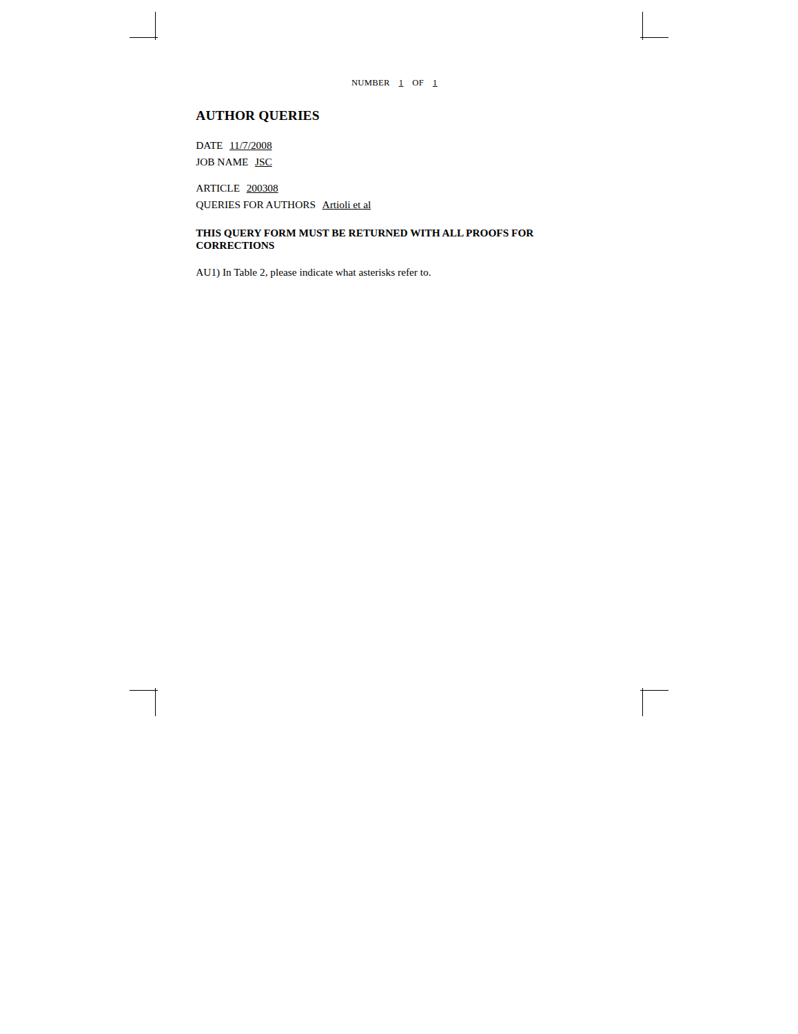NUMBER 1 OF 1
AUTHOR QUERIES
DATE 11/7/2008
JOB NAME JSC
ARTICLE 200308
QUERIES FOR AUTHORS Artioli et al
THIS QUERY FORM MUST BE RETURNED WITH ALL PROOFS FOR CORRECTIONS
AU1) In Table 2, please indicate what asterisks refer to.